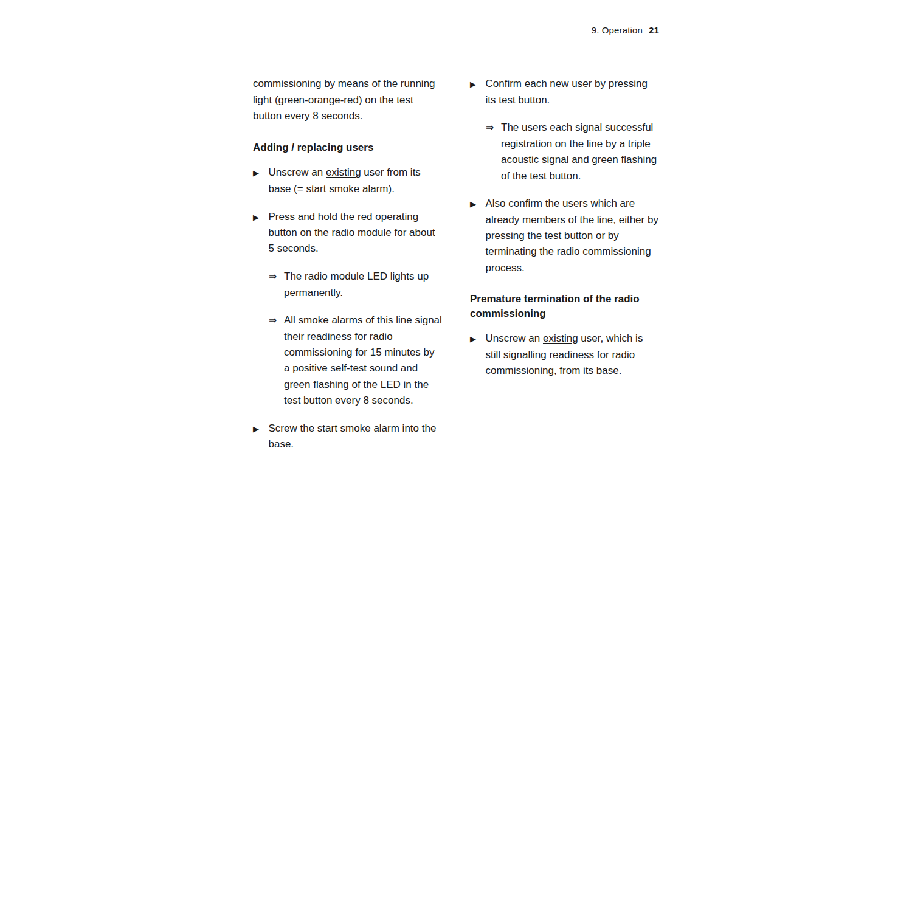9. Operation21
commissioning by means of the running light (green-orange-red) on the test button every 8 seconds.
Adding / replacing users
Unscrew an existing user from its base (= start smoke alarm).
Press and hold the red operating button on the radio module for about 5 seconds.
The radio module LED lights up permanently.
All smoke alarms of this line signal their readiness for radio commissioning for 15 minutes by a positive self-test sound and green flashing of the LED in the test button every 8 seconds.
Screw the start smoke alarm into the base.
Confirm each new user by pressing its test button.
The users each signal successful registration on the line by a triple acoustic signal and green flashing of the test button.
Also confirm the users which are already members of the line, either by pressing the test button or by terminating the radio commissioning process.
Premature termination of the radio commissioning
Unscrew an existing user, which is still signalling readiness for radio commissioning, from its base.